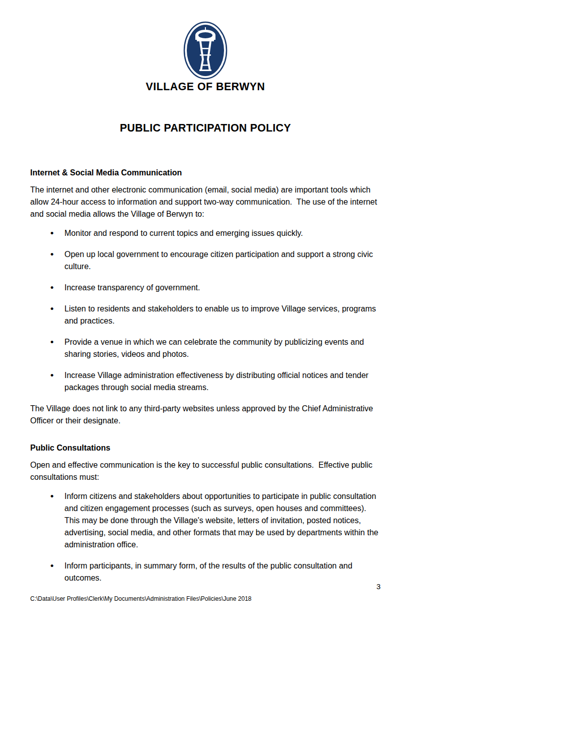VILLAGE OF BERWYN
PUBLIC PARTICIPATION POLICY
Internet & Social Media Communication
The internet and other electronic communication (email, social media) are important tools which allow 24-hour access to information and support two-way communication. The use of the internet and social media allows the Village of Berwyn to:
Monitor and respond to current topics and emerging issues quickly.
Open up local government to encourage citizen participation and support a strong civic culture.
Increase transparency of government.
Listen to residents and stakeholders to enable us to improve Village services, programs and practices.
Provide a venue in which we can celebrate the community by publicizing events and sharing stories, videos and photos.
Increase Village administration effectiveness by distributing official notices and tender packages through social media streams.
The Village does not link to any third-party websites unless approved by the Chief Administrative Officer or their designate.
Public Consultations
Open and effective communication is the key to successful public consultations. Effective public consultations must:
Inform citizens and stakeholders about opportunities to participate in public consultation and citizen engagement processes (such as surveys, open houses and committees). This may be done through the Village's website, letters of invitation, posted notices, advertising, social media, and other formats that may be used by departments within the administration office.
Inform participants, in summary form, of the results of the public consultation and outcomes.
3
C:\Data\User Profiles\Clerk\My Documents\Administration Files\Policies\June 2018